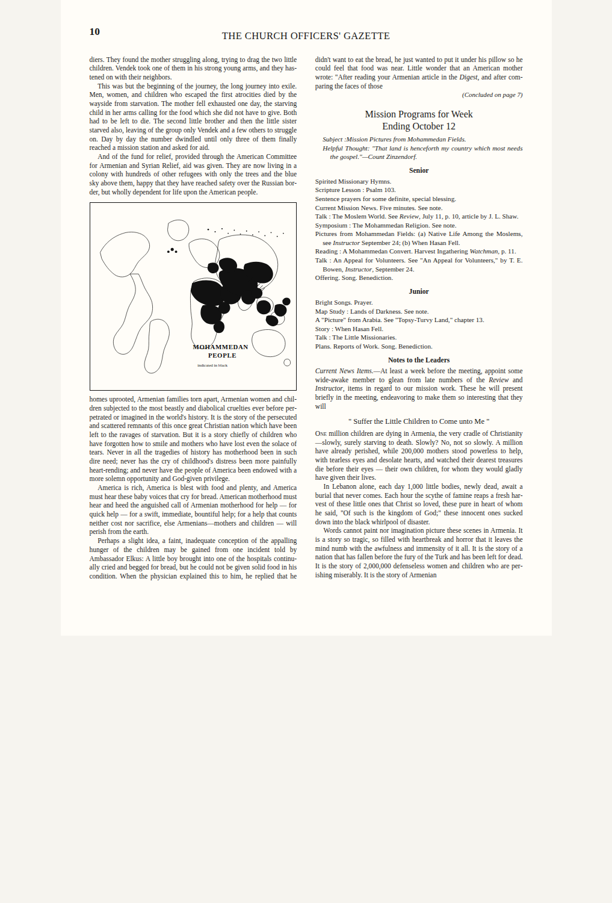10
The Church Officers' Gazette
diers. They found the mother struggling along, trying to drag the two little children. Vendek took one of them in his strong young arms, and they hastened on with their neighbors.
This was but the beginning of the journey, the long journey into exile. Men, women, and children who escaped the first atrocities died by the wayside from starvation. The mother fell exhausted one day, the starving child in her arms calling for the food which she did not have to give. Both had to be left to die. The second little brother and then the little sister starved also, leaving of the group only Vendek and a few others to struggle on. Day by day the number dwindled until only three of them finally reached a mission station and asked for aid.
And of the fund for relief, provided through the American Committee for Armenian and Syrian Relief, aid was given. They are now living in a colony with hundreds of other refugees with only the trees and the blue sky above them, happy that they have reached safety over the Russian border, but wholly dependent for life upon the American people.
MOHAMMEDAN PEOPLE indicated in black
homes uprooted, Armenian families torn apart, Armenian women and children subjected to the most beastly and diabolical cruelties ever before perpetrated or imagined in the world's history. It is the story of the persecuted and scattered remnants of this once great Christian nation which have been left to the ravages of starvation. But it is a story chiefly of children who have forgotten how to smile and mothers who have lost even the solace of tears. Never in all the tragedies of history has motherhood been in such dire need; never has the cry of childhood's distress been more painfully heart-rending; and never have the people of America been endowed with a more solemn opportunity and God-given privilege.
America is rich, America is blest with food and plenty, and America must hear these baby voices that cry for bread. American motherhood must hear and heed the anguished call of Armenian motherhood for help — for quick help — for a swift, immediate, bountiful help; for a help that counts neither cost nor sacrifice, else Armenians—mothers and children — will perish from the earth.
Perhaps a slight idea, a faint, inadequate conception of the appalling hunger of the children may be gained from one incident told by Ambassador Elkus: A little boy brought into one of the hospitals continually cried and begged for bread, but he could not be given solid food in his condition. When the physician explained this to him, he replied that he didn't want to eat the bread, he just wanted to put it under his pillow so he could feel that food was near. Little wonder that an American mother wrote: "After reading your Armenian article in the Digest, and after comparing the faces of those
(Concluded on page 7)
Mission Programs for Week
Ending October 12
Subject :Mission Pictures from Mohammedan Fields. Helpful Thought: "That land is henceforth my country which most needs the gospel."—Count Zinzendorf.
Senior
Spirited Missionary Hymns.
Scripture Lesson : Psalm 103.
Sentence prayers for some definite, special blessing.
Current Mission News. Five minutes. See note.
Talk : The Moslem World. See Review, July 11, p. 10, article by J. L. Shaw.
Symposium : The Mohammedan Religion. See note.
Pictures from Mohammedan Fields: (a) Native Life Among the Moslems, see Instructor September 24; (b) When Hasan Fell.
Reading : A Mohammedan Convert. Harvest Ingathering Watchman, p. 11.
Talk : An Appeal for Volunteers. See "An Appeal for Volunteers," by T. E. Bowen, Instructor, September 24.
Offering. Song. Benediction.
Junior
Bright Songs. Prayer.
Map Study : Lands of Darkness. See note.
A "Picture" from Arabia. See "Topsy-Turvy Land," chapter 13.
Story : When Hasan Fell.
Talk : The Little Missionaries.
Plans. Reports of Work. Song. Benediction.
Notes to the Leaders
Current News Items.—At least a week before the meeting, appoint some wide-awake member to glean from late numbers of the Review and Instructor, items in regard to our mission work. These he will present briefly in the meeting, endeavoring to make them so interesting that they will
" Suffer the Little Children to Come unto Me "
One million children are dying in Armenia, the very cradle of Christianity—slowly, surely starving to death. Slowly? No, not so slowly. A million have already perished, while 200,000 mothers stood powerless to help, with tearless eyes and desolate hearts, and watched their dearest treasures die before their eyes — their own children, for whom they would gladly have given their lives.
In Lebanon alone, each day 1,000 little bodies, newly dead, await a burial that never comes. Each hour the scythe of famine reaps a fresh harvest of these little ones that Christ so loved, these pure in heart of whom he said, "Of such is the kingdom of God;" these innocent ones sucked down into the black whirlpool of disaster.
Words cannot paint nor imagination picture these scenes in Armenia. It is a story so tragic, so filled with heartbreak and horror that it leaves the mind numb with the awfulness and immensity of it all. It is the story of a nation that has fallen before the fury of the Turk and has been left for dead. It is the story of 2,000,000 defenseless women and children who are perishing miserably. It is the story of Armenian